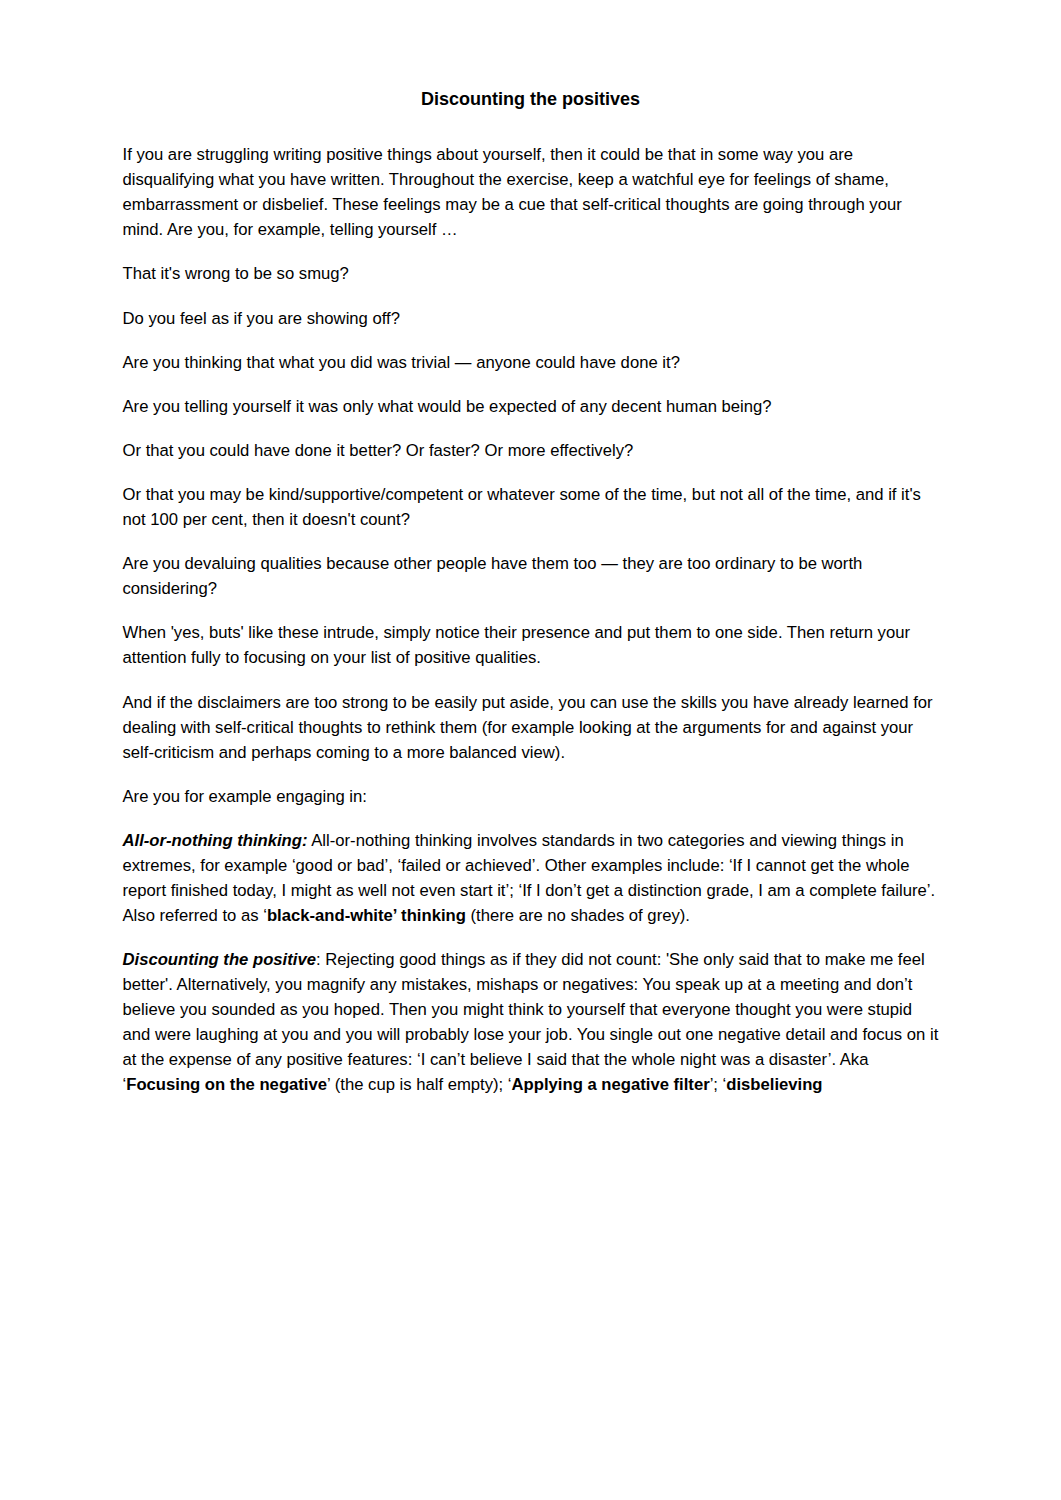Discounting the positives
If you are struggling writing positive things about yourself, then it could be that in some way you are disqualifying what you have written. Throughout the exercise, keep a watchful eye for feelings of shame, embarrassment or disbelief. These feelings may be a cue that self-critical thoughts are going through your mind. Are you, for example, telling yourself …
That it's wrong to be so smug?
Do you feel as if you are showing off?
Are you thinking that what you did was trivial — anyone could have done it?
Are you telling yourself it was only what would be expected of any decent human being?
Or that you could have done it better? Or faster? Or more effectively?
Or that you may be kind/supportive/competent or whatever some of the time, but not all of the time, and if it's not 100 per cent, then it doesn't count?
Are you devaluing qualities because other people have them too — they are too ordinary to be worth considering?
When 'yes, buts' like these intrude, simply notice their presence and put them to one side. Then return your attention fully to focusing on your list of positive qualities.
And if the disclaimers are too strong to be easily put aside, you can use the skills you have already learned for dealing with self-critical thoughts to rethink them (for example looking at the arguments for and against your self-criticism and perhaps coming to a more balanced view).
Are you for example engaging in:
All-or-nothing thinking: All-or-nothing thinking involves standards in two categories and viewing things in extremes, for example ‘good or bad’, ‘failed or achieved’. Other examples include: ‘If I cannot get the whole report finished today, I might as well not even start it’; ‘If I don’t get a distinction grade, I am a complete failure’. Also referred to as ‘black-and-white’ thinking (there are no shades of grey).
Discounting the positive: Rejecting good things as if they did not count: 'She only said that to make me feel better'. Alternatively, you magnify any mistakes, mishaps or negatives: You speak up at a meeting and don’t believe you sounded as you hoped. Then you might think to yourself that everyone thought you were stupid and were laughing at you and you will probably lose your job. You single out one negative detail and focus on it at the expense of any positive features: ‘I can’t believe I said that the whole night was a disaster’. Aka ‘Focusing on the negative’ (the cup is half empty); ‘Applying a negative filter’; ‘disbelieving